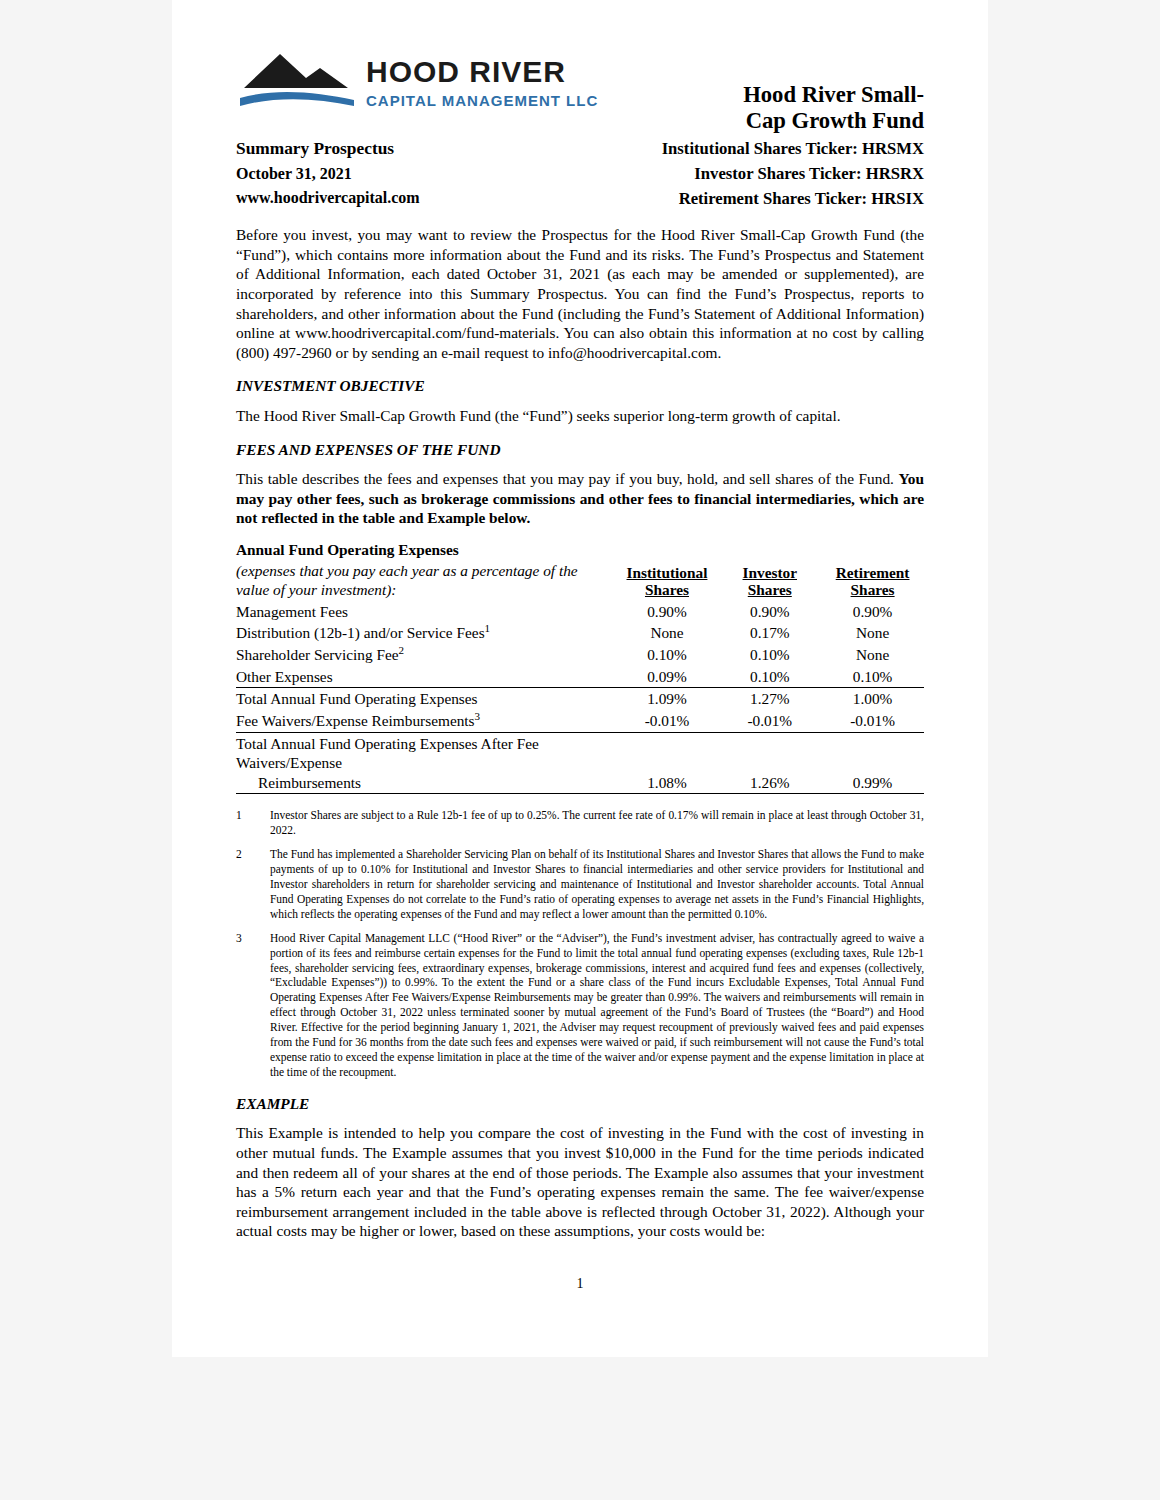HOOD RIVER CAPITAL MANAGEMENT LLC
Hood River Small-Cap Growth Fund
Summary Prospectus
October 31, 2021
www.hoodrivercapital.com
Institutional Shares Ticker: HRSMX
Investor Shares Ticker: HRSRX
Retirement Shares Ticker: HRSIX
Before you invest, you may want to review the Prospectus for the Hood River Small-Cap Growth Fund (the “Fund”), which contains more information about the Fund and its risks. The Fund’s Prospectus and Statement of Additional Information, each dated October 31, 2021 (as each may be amended or supplemented), are incorporated by reference into this Summary Prospectus. You can find the Fund’s Prospectus, reports to shareholders, and other information about the Fund (including the Fund’s Statement of Additional Information) online at www.hoodrivercapital.com/fund-materials. You can also obtain this information at no cost by calling (800) 497-2960 or by sending an e-mail request to info@hoodrivercapital.com.
Investment Objective
The Hood River Small-Cap Growth Fund (the “Fund”) seeks superior long-term growth of capital.
Fees and Expenses of the Fund
This table describes the fees and expenses that you may pay if you buy, hold, and sell shares of the Fund. You may pay other fees, such as brokerage commissions and other fees to financial intermediaries, which are not reflected in the table and Example below.
Annual Fund Operating Expenses
| (expenses that you pay each year as a percentage of the value of your investment): | Institutional Shares | Investor Shares | Retirement Shares |
| Management Fees | 0.90% | 0.90% | 0.90% |
| Distribution (12b-1) and/or Service Fees 1 | None | 0.17% | None |
| Shareholder Servicing Fee 2 | 0.10% | 0.10% | None |
| Other Expenses | 0.09% | 0.10% | 0.10% |
| Total Annual Fund Operating Expenses | 1.09% | 1.27% | 1.00% |
| Fee Waivers/Expense Reimbursements 3 | -0.01% | -0.01% | -0.01% |
| Total Annual Fund Operating Expenses After Fee Waivers/Expense Reimbursements | 1.08% | 1.26% | 0.99% |
Investor Shares are subject to a Rule 12b-1 fee of up to 0.25%. The current fee rate of 0.17% will remain in place at least through October 31, 2022.
The Fund has implemented a Shareholder Servicing Plan on behalf of its Institutional Shares and Investor Shares that allows the Fund to make payments of up to 0.10% for Institutional and Investor Shares to financial intermediaries and other service providers for Institutional and Investor shareholders in return for shareholder servicing and maintenance of Institutional and Investor shareholder accounts. Total Annual Fund Operating Expenses do not correlate to the Fund’s ratio of operating expenses to average net assets in the Fund’s Financial Highlights, which reflects the operating expenses of the Fund and may reflect a lower amount than the permitted 0.10%.
Hood River Capital Management LLC (“Hood River” or the “Adviser”), the Fund’s investment adviser, has contractually agreed to waive a portion of its fees and reimburse certain expenses for the Fund to limit the total annual fund operating expenses (excluding taxes, Rule 12b-1 fees, shareholder servicing fees, extraordinary expenses, brokerage commissions, interest and acquired fund fees and expenses (collectively, “Excludable Expenses”)) to 0.99%. To the extent the Fund or a share class of the Fund incurs Excludable Expenses, Total Annual Fund Operating Expenses After Fee Waivers/Expense Reimbursements may be greater than 0.99%. The waivers and reimbursements will remain in effect through October 31, 2022 unless terminated sooner by mutual agreement of the Fund’s Board of Trustees (the “Board”) and Hood River. Effective for the period beginning January 1, 2021, the Adviser may request recoupment of previously waived fees and paid expenses from the Fund for 36 months from the date such fees and expenses were waived or paid, if such reimbursement will not cause the Fund’s total expense ratio to exceed the expense limitation in place at the time of the waiver and/or expense payment and the expense limitation in place at the time of the recoupment.
Example
This Example is intended to help you compare the cost of investing in the Fund with the cost of investing in other mutual funds. The Example assumes that you invest $10,000 in the Fund for the time periods indicated and then redeem all of your shares at the end of those periods. The Example also assumes that your investment has a 5% return each year and that the Fund’s operating expenses remain the same. The fee waiver/expense reimbursement arrangement included in the table above is reflected through October 31, 2022). Although your actual costs may be higher or lower, based on these assumptions, your costs would be:
1